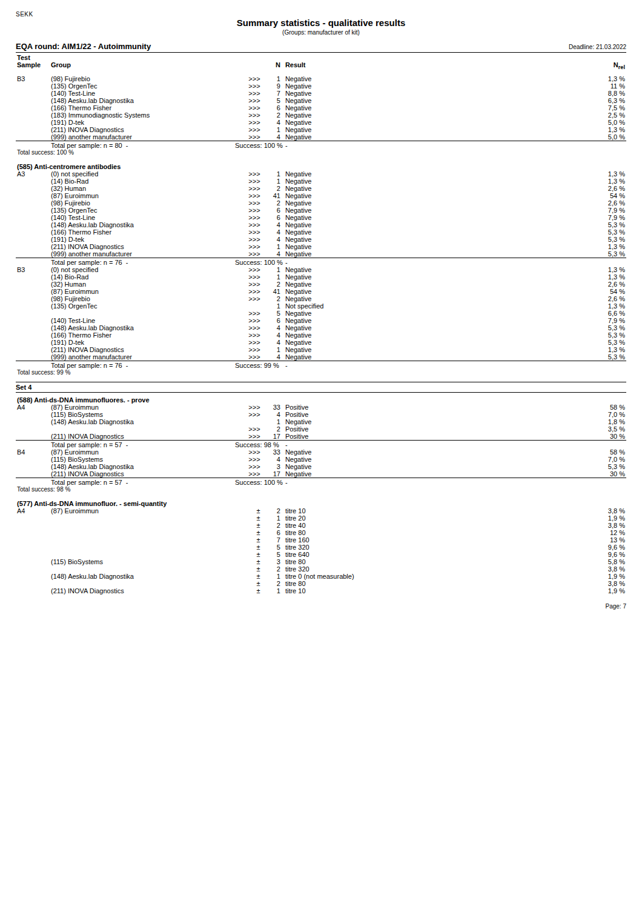SEKK
Summary statistics - qualitative results
(Groups: manufacturer of kit)
EQA round: AIM1/22 - Autoimmunity
Deadline: 21.03.2022
| Test | |
| Sample | Group | | N | Result | N rel |
| B3 | (98) Fujirebio | >>> | 1 | Negative | 1,3 % |
| | (135) OrgenTec | >>> | 9 | Negative | 11 % |
| | (140) Test-Line | >>> | 7 | Negative | 8,8 % |
| | (148) Aesku.lab Diagnostika | >>> | 5 | Negative | 6,3 % |
| | (166) Thermo Fisher | >>> | 6 | Negative | 7,5 % |
| | (183) Immunodiagnostic Systems | >>> | 2 | Negative | 2,5 % |
| | (191) D-tek | >>> | 4 | Negative | 5,0 % |
| | (211) INOVA Diagnostics | >>> | 1 | Negative | 1,3 % |
| | (999) another manufacturer | >>> | 4 | Negative | 5,0 % |
| | Total per sample: n = 80 - | Success: 100 % | - | |
| Total success: 100 % |
| (585) Anti-centromere antibodies |
| A3 | (0) not specified | >>> | 1 | Negative | 1,3 % |
| | (14) Bio-Rad | >>> | 1 | Negative | 1,3 % |
| | (32) Human | >>> | 2 | Negative | 2,6 % |
| | (87) Euroimmun | >>> | 41 | Negative | 54 % |
| | (98) Fujirebio | >>> | 2 | Negative | 2,6 % |
| | (135) OrgenTec | >>> | 6 | Negative | 7,9 % |
| | (140) Test-Line | >>> | 6 | Negative | 7,9 % |
| | (148) Aesku.lab Diagnostika | >>> | 4 | Negative | 5,3 % |
| | (166) Thermo Fisher | >>> | 4 | Negative | 5,3 % |
| | (191) D-tek | >>> | 4 | Negative | 5,3 % |
| | (211) INOVA Diagnostics | >>> | 1 | Negative | 1,3 % |
| | (999) another manufacturer | >>> | 4 | Negative | 5,3 % |
| | Total per sample: n = 76 - | Success: 100 % | - | |
| B3 | (0) not specified | >>> | 1 | Negative | 1,3 % |
| | (14) Bio-Rad | >>> | 1 | Negative | 1,3 % |
| | (32) Human | >>> | 2 | Negative | 2,6 % |
| | (87) Euroimmun | >>> | 41 | Negative | 54 % |
| | (98) Fujirebio | >>> | 2 | Negative | 2,6 % |
| | (135) OrgenTec | | 1 | Not specified | 1,3 % |
| | | >>> | 5 | Negative | 6,6 % |
| | (140) Test-Line | >>> | 6 | Negative | 7,9 % |
| | (148) Aesku.lab Diagnostika | >>> | 4 | Negative | 5,3 % |
| | (166) Thermo Fisher | >>> | 4 | Negative | 5,3 % |
| | (191) D-tek | >>> | 4 | Negative | 5,3 % |
| | (211) INOVA Diagnostics | >>> | 1 | Negative | 1,3 % |
| | (999) another manufacturer | >>> | 4 | Negative | 5,3 % |
| | Total per sample: n = 76 - | Success: 99 % | - | |
| Total success: 99 % |
Set 4
| (588) Anti-ds-DNA immunofluores. - prove |
| A4 | (87) Euroimmun | >>> | 33 | Positive | 58 % |
| | (115) BioSystems | >>> | 4 | Positive | 7,0 % |
| | (148) Aesku.lab Diagnostika | | 1 | Negative | 1,8 % |
| | | >>> | 2 | Positive | 3,5 % |
| | (211) INOVA Diagnostics | >>> | 17 | Positive | 30 % |
| | Total per sample: n = 57 - | Success: 98 % | - | |
| B4 | (87) Euroimmun | >>> | 33 | Negative | 58 % |
| | (115) BioSystems | >>> | 4 | Negative | 7,0 % |
| | (148) Aesku.lab Diagnostika | >>> | 3 | Negative | 5,3 % |
| | (211) INOVA Diagnostics | >>> | 17 | Negative | 30 % |
| | Total per sample: n = 57 - | Success: 100 % | - | |
| Total success: 98 % |
| (577) Anti-ds-DNA immunofluor. - semi-quantity |
| A4 | (87) Euroimmun | ± | 2 | titre 10 | 3,8 % |
| | | ± | 1 | titre 20 | 1,9 % |
| | | ± | 2 | titre 40 | 3,8 % |
| | | ± | 6 | titre 80 | 12 % |
| | | ± | 7 | titre 160 | 13 % |
| | | ± | 5 | titre 320 | 9,6 % |
| | | ± | 5 | titre 640 | 9,6 % |
| | (115) BioSystems | ± | 3 | titre 80 | 5,8 % |
| | | ± | 2 | titre 320 | 3,8 % |
| | (148) Aesku.lab Diagnostika | ± | 1 | titre 0 (not measurable) | 1,9 % |
| | | ± | 2 | titre 80 | 3,8 % |
| | (211) INOVA Diagnostics | ± | 1 | titre 10 | 1,9 % |
Page: 7